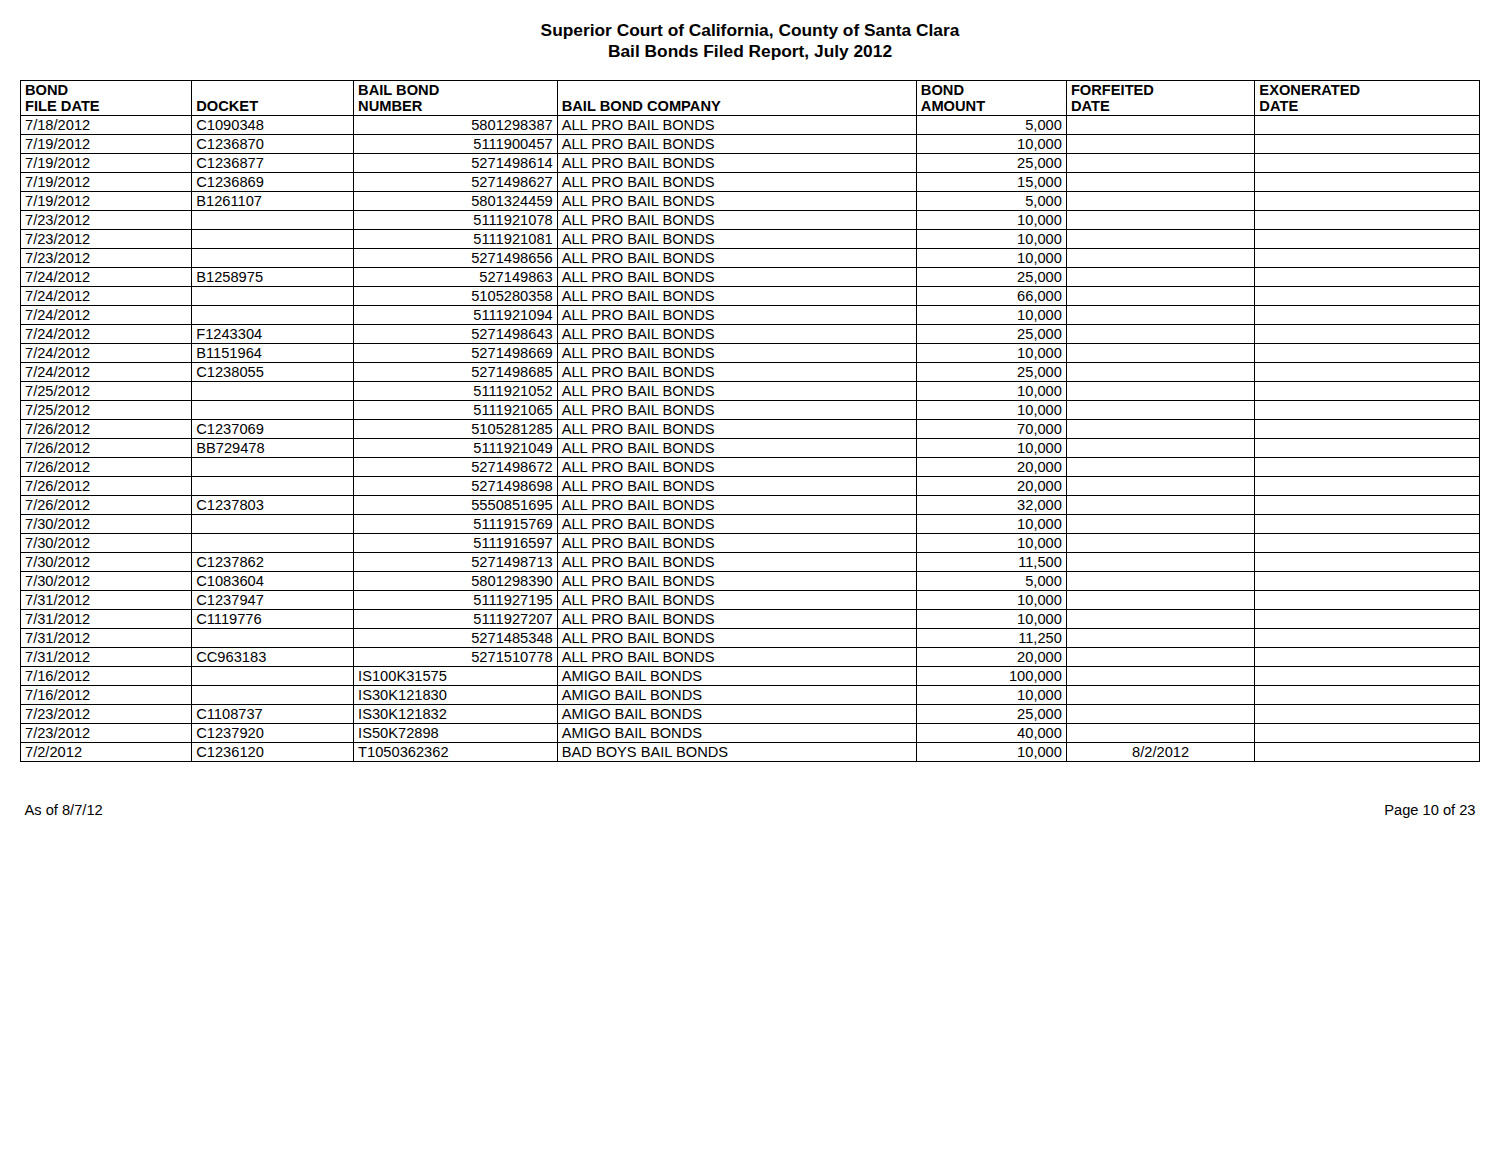Superior Court of California, County of Santa Clara
Bail Bonds Filed Report, July 2012
| BOND FILE DATE | DOCKET | BAIL BOND NUMBER | BAIL BOND COMPANY | BOND AMOUNT | FORFEITED DATE | EXONERATED DATE |
| --- | --- | --- | --- | --- | --- | --- |
| 7/18/2012 | C1090348 | 5801298387 | ALL PRO BAIL BONDS | 5,000 | | |
| 7/19/2012 | C1236870 | 5111900457 | ALL PRO BAIL BONDS | 10,000 | | |
| 7/19/2012 | C1236877 | 5271498614 | ALL PRO BAIL BONDS | 25,000 | | |
| 7/19/2012 | C1236869 | 5271498627 | ALL PRO BAIL BONDS | 15,000 | | |
| 7/19/2012 | B1261107 | 5801324459 | ALL PRO BAIL BONDS | 5,000 | | |
| 7/23/2012 | | 5111921078 | ALL PRO BAIL BONDS | 10,000 | | |
| 7/23/2012 | | 5111921081 | ALL PRO BAIL BONDS | 10,000 | | |
| 7/23/2012 | | 5271498656 | ALL PRO BAIL BONDS | 10,000 | | |
| 7/24/2012 | B1258975 | 527149863 | ALL PRO BAIL BONDS | 25,000 | | |
| 7/24/2012 | | 5105280358 | ALL PRO BAIL BONDS | 66,000 | | |
| 7/24/2012 | | 5111921094 | ALL PRO BAIL BONDS | 10,000 | | |
| 7/24/2012 | F1243304 | 5271498643 | ALL PRO BAIL BONDS | 25,000 | | |
| 7/24/2012 | B1151964 | 5271498669 | ALL PRO BAIL BONDS | 10,000 | | |
| 7/24/2012 | C1238055 | 5271498685 | ALL PRO BAIL BONDS | 25,000 | | |
| 7/25/2012 | | 5111921052 | ALL PRO BAIL BONDS | 10,000 | | |
| 7/25/2012 | | 5111921065 | ALL PRO BAIL BONDS | 10,000 | | |
| 7/26/2012 | C1237069 | 5105281285 | ALL PRO BAIL BONDS | 70,000 | | |
| 7/26/2012 | BB729478 | 5111921049 | ALL PRO BAIL BONDS | 10,000 | | |
| 7/26/2012 | | 5271498672 | ALL PRO BAIL BONDS | 20,000 | | |
| 7/26/2012 | | 5271498698 | ALL PRO BAIL BONDS | 20,000 | | |
| 7/26/2012 | C1237803 | 5550851695 | ALL PRO BAIL BONDS | 32,000 | | |
| 7/30/2012 | | 5111915769 | ALL PRO BAIL BONDS | 10,000 | | |
| 7/30/2012 | | 5111916597 | ALL PRO BAIL BONDS | 10,000 | | |
| 7/30/2012 | C1237862 | 5271498713 | ALL PRO BAIL BONDS | 11,500 | | |
| 7/30/2012 | C1083604 | 5801298390 | ALL PRO BAIL BONDS | 5,000 | | |
| 7/31/2012 | C1237947 | 5111927195 | ALL PRO BAIL BONDS | 10,000 | | |
| 7/31/2012 | C1119776 | 5111927207 | ALL PRO BAIL BONDS | 10,000 | | |
| 7/31/2012 | | 5271485348 | ALL PRO BAIL BONDS | 11,250 | | |
| 7/31/2012 | CC963183 | 5271510778 | ALL PRO BAIL BONDS | 20,000 | | |
| 7/16/2012 | | IS100K31575 | AMIGO BAIL BONDS | 100,000 | | |
| 7/16/2012 | | IS30K121830 | AMIGO BAIL BONDS | 10,000 | | |
| 7/23/2012 | C1108737 | IS30K121832 | AMIGO BAIL BONDS | 25,000 | | |
| 7/23/2012 | C1237920 | IS50K72898 | AMIGO BAIL BONDS | 40,000 | | |
| 7/2/2012 | C1236120 | T1050362362 | BAD BOYS BAIL BONDS | 10,000 | 8/2/2012 | |
| As of 8/7/12 | Page 10 of 23 |